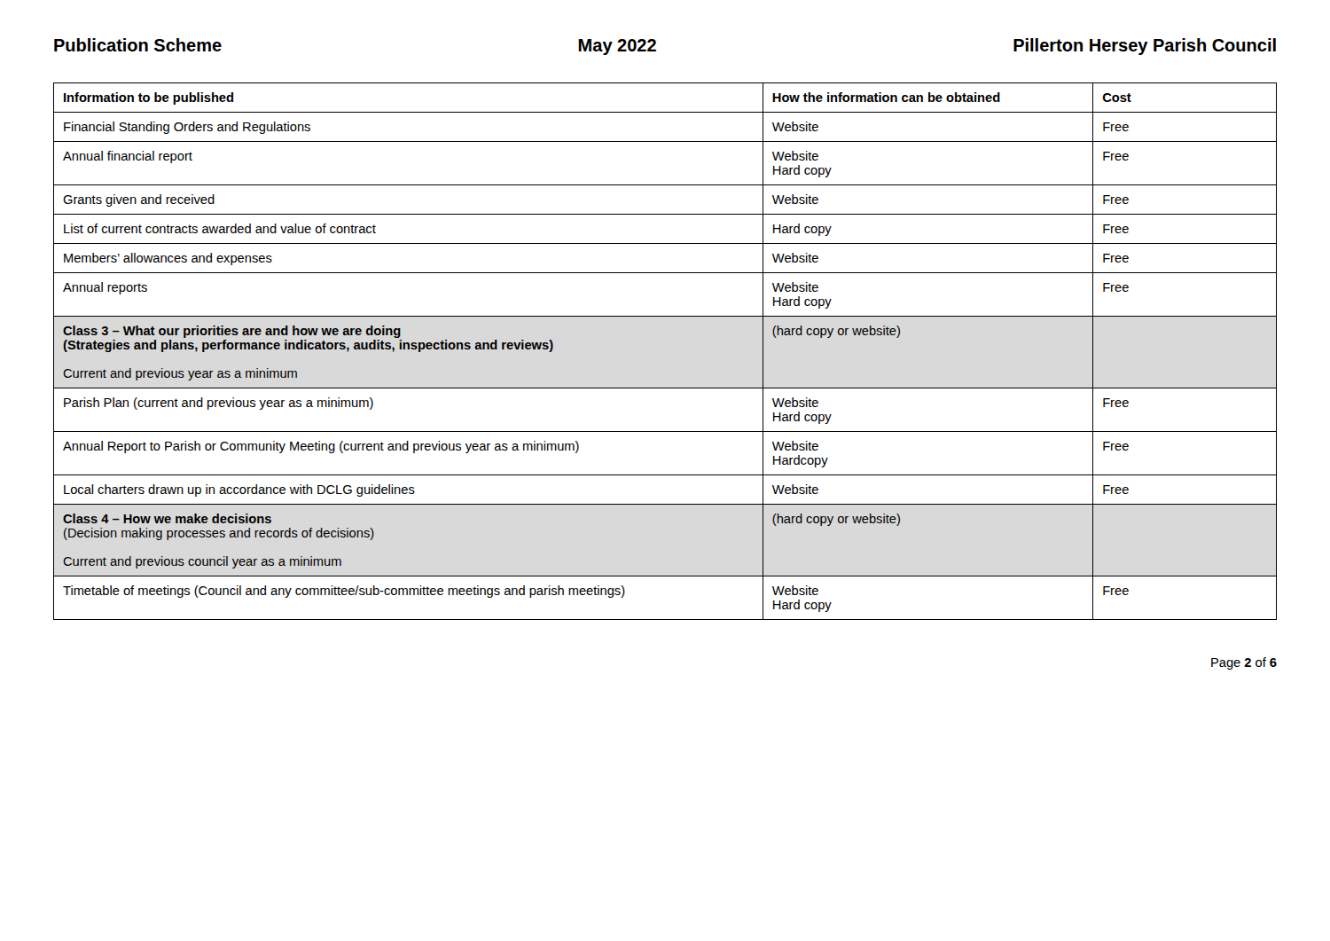Publication Scheme May 2022 Pillerton Hersey Parish Council
| Information to be published | How the information can be obtained | Cost |
| --- | --- | --- |
| Financial Standing Orders and Regulations | Website | Free |
| Annual financial report | Website Hard copy | Free |
| Grants given and received | Website | Free |
| List of current contracts awarded and value of contract | Hard copy | Free |
| Members’ allowances and expenses | Website | Free |
| Annual reports | Website Hard copy | Free |
| Class 3 – What our priorities are and how we are doing (Strategies and plans, performance indicators, audits, inspections and reviews) Current and previous year as a minimum | (hard copy or website) | |
| Parish Plan (current and previous year as a minimum) | Website Hard copy | Free |
| Annual Report to Parish or Community Meeting (current and previous year as a minimum) | Website Hardcopy | Free |
| Local charters drawn up in accordance with DCLG guidelines | Website | Free |
| Class 4 – How we make decisions (Decision making processes and records of decisions) Current and previous council year as a minimum | (hard copy or website) | |
| Timetable of meetings (Council and any committee/sub-committee meetings and parish meetings) | Website Hard copy | Free |
Page 2 of 6